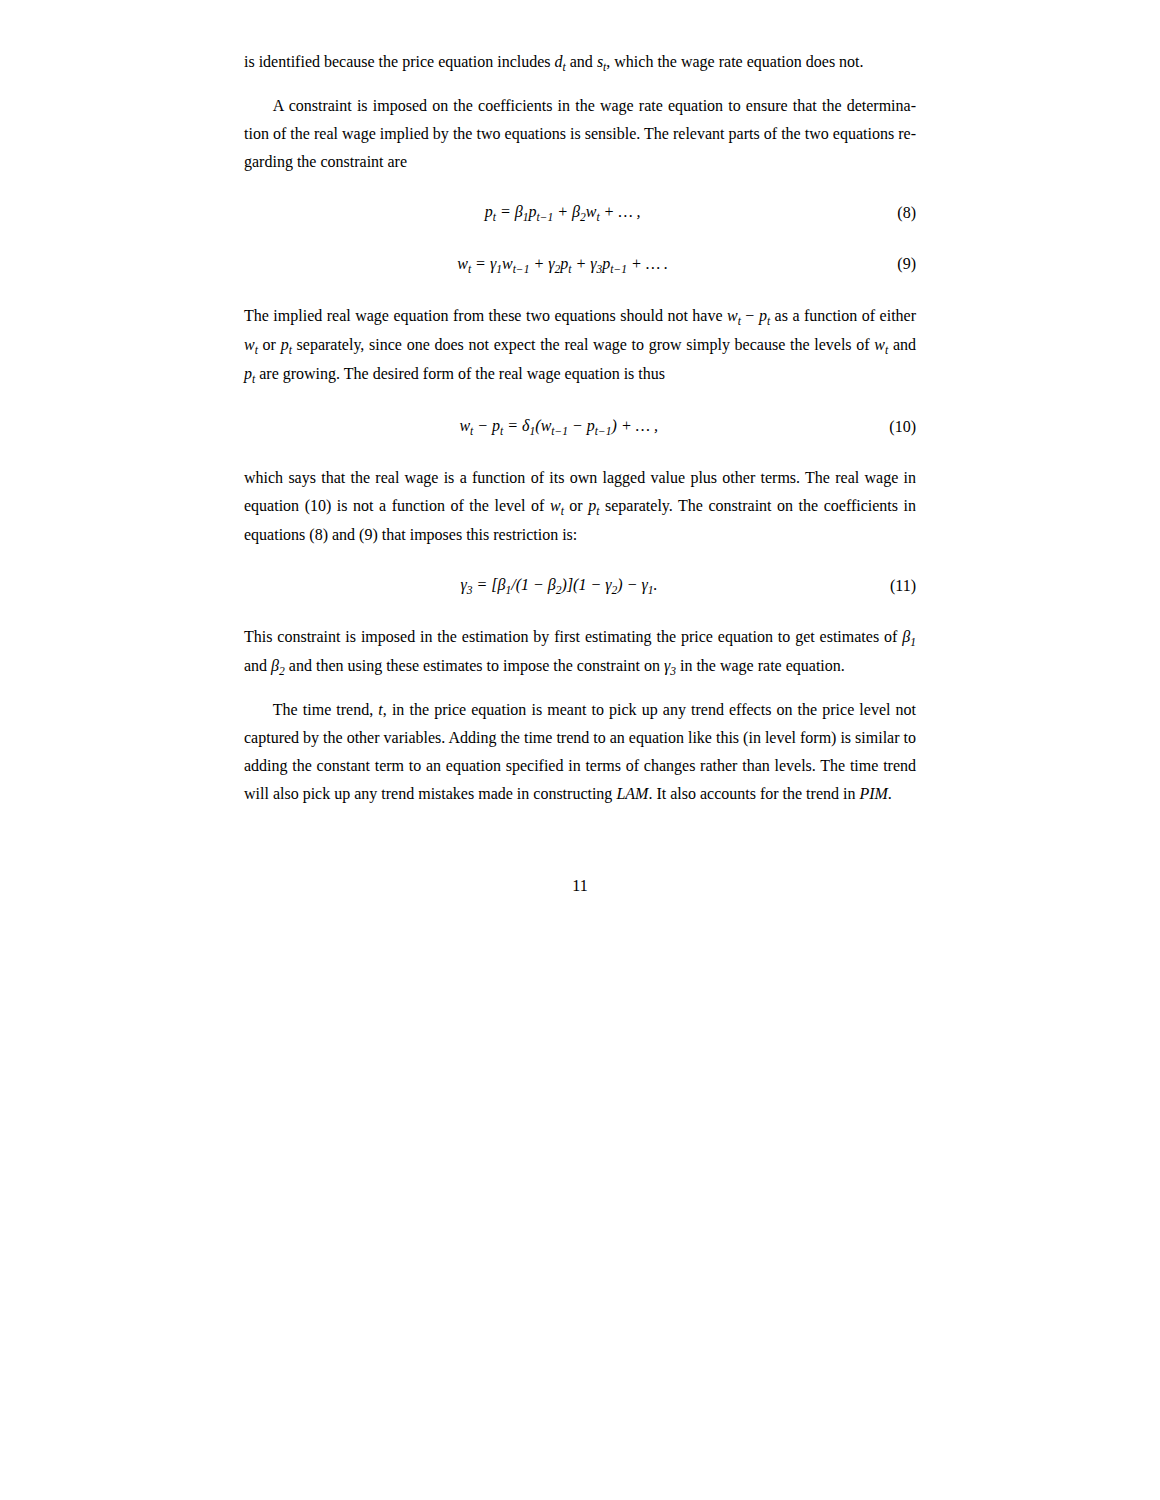is identified because the price equation includes dt and st, which the wage rate equation does not.
A constraint is imposed on the coefficients in the wage rate equation to ensure that the determination of the real wage implied by the two equations is sensible. The relevant parts of the two equations regarding the constraint are
pt = β1pt−1 + β2wt + … ,
(8)
wt = γ1wt−1 + γ2pt + γ3pt−1 + … .
(9)
The implied real wage equation from these two equations should not have wt − pt as a function of either wt or pt separately, since one does not expect the real wage to grow simply because the levels of wt and pt are growing. The desired form of the real wage equation is thus
wt − pt = δ1(wt−1 − pt−1) + … ,
(10)
which says that the real wage is a function of its own lagged value plus other terms. The real wage in equation (10) is not a function of the level of wt or pt separately. The constraint on the coefficients in equations (8) and (9) that imposes this restriction is:
γ3 = [β1/(1 − β2)](1 − γ2) − γ1.
(11)
This constraint is imposed in the estimation by first estimating the price equation to get estimates of β1 and β2 and then using these estimates to impose the constraint on γ3 in the wage rate equation.
The time trend, t, in the price equation is meant to pick up any trend effects on the price level not captured by the other variables. Adding the time trend to an equation like this (in level form) is similar to adding the constant term to an equation specified in terms of changes rather than levels. The time trend will also pick up any trend mistakes made in constructing LAM. It also accounts for the trend in PIM.
11